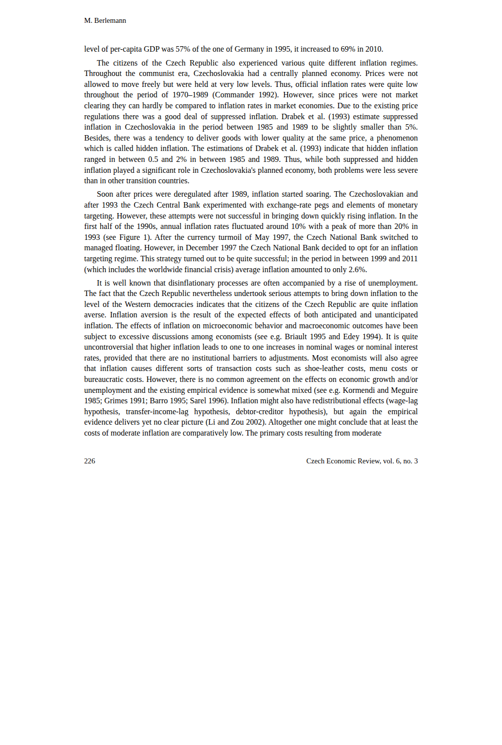M. Berlemann
level of per-capita GDP was 57% of the one of Germany in 1995, it increased to 69% in 2010.
The citizens of the Czech Republic also experienced various quite different inflation regimes. Throughout the communist era, Czechoslovakia had a centrally planned economy. Prices were not allowed to move freely but were held at very low levels. Thus, official inflation rates were quite low throughout the period of 1970–1989 (Commander 1992). However, since prices were not market clearing they can hardly be compared to inflation rates in market economies. Due to the existing price regulations there was a good deal of suppressed inflation. Drabek et al. (1993) estimate suppressed inflation in Czechoslovakia in the period between 1985 and 1989 to be slightly smaller than 5%. Besides, there was a tendency to deliver goods with lower quality at the same price, a phenomenon which is called hidden inflation. The estimations of Drabek et al. (1993) indicate that hidden inflation ranged in between 0.5 and 2% in between 1985 and 1989. Thus, while both suppressed and hidden inflation played a significant role in Czechoslovakia's planned economy, both problems were less severe than in other transition countries.
Soon after prices were deregulated after 1989, inflation started soaring. The Czechoslovakian and after 1993 the Czech Central Bank experimented with exchange-rate pegs and elements of monetary targeting. However, these attempts were not successful in bringing down quickly rising inflation. In the first half of the 1990s, annual inflation rates fluctuated around 10% with a peak of more than 20% in 1993 (see Figure 1). After the currency turmoil of May 1997, the Czech National Bank switched to managed floating. However, in December 1997 the Czech National Bank decided to opt for an inflation targeting regime. This strategy turned out to be quite successful; in the period in between 1999 and 2011 (which includes the worldwide financial crisis) average inflation amounted to only 2.6%.
It is well known that disinflationary processes are often accompanied by a rise of unemployment. The fact that the Czech Republic nevertheless undertook serious attempts to bring down inflation to the level of the Western democracies indicates that the citizens of the Czech Republic are quite inflation averse. Inflation aversion is the result of the expected effects of both anticipated and unanticipated inflation. The effects of inflation on microeconomic behavior and macroeconomic outcomes have been subject to excessive discussions among economists (see e.g. Briault 1995 and Edey 1994). It is quite uncontroversial that higher inflation leads to one to one increases in nominal wages or nominal interest rates, provided that there are no institutional barriers to adjustments. Most economists will also agree that inflation causes different sorts of transaction costs such as shoe-leather costs, menu costs or bureaucratic costs. However, there is no common agreement on the effects on economic growth and/or unemployment and the existing empirical evidence is somewhat mixed (see e.g. Kormendi and Meguire 1985; Grimes 1991; Barro 1995; Sarel 1996). Inflation might also have redistributional effects (wage-lag hypothesis, transfer-income-lag hypothesis, debtor-creditor hypothesis), but again the empirical evidence delivers yet no clear picture (Li and Zou 2002). Altogether one might conclude that at least the costs of moderate inflation are comparatively low. The primary costs resulting from moderate
226 Czech Economic Review, vol. 6, no. 3